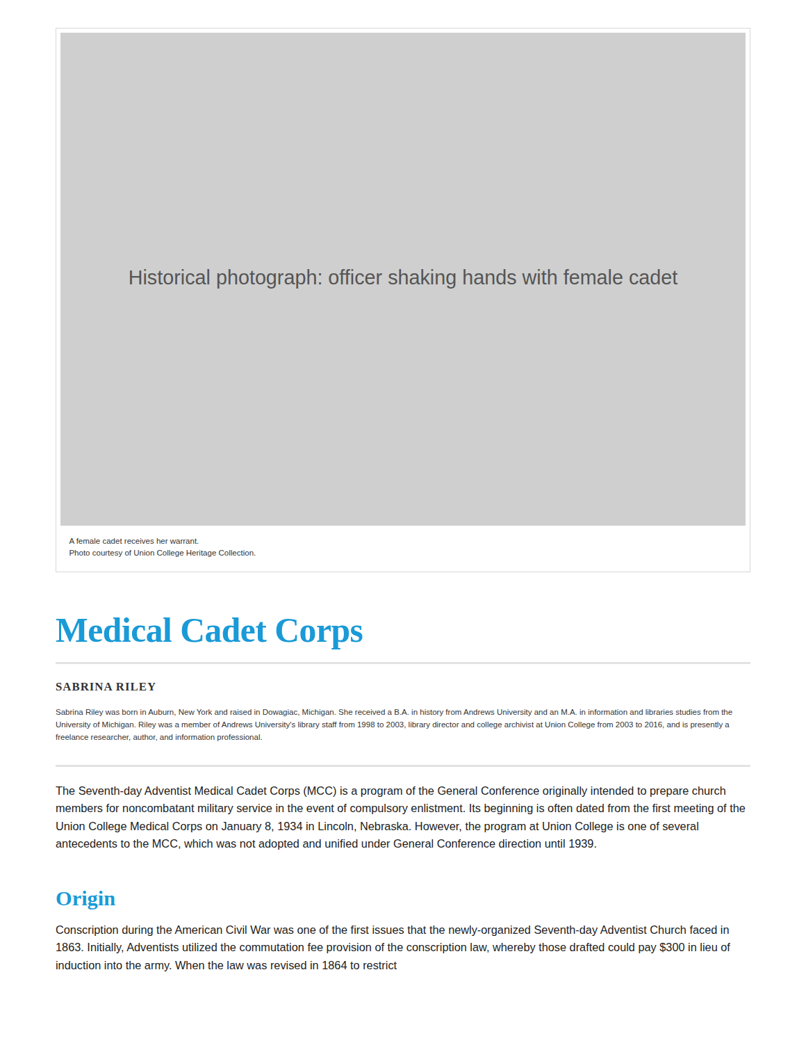A female cadet receives her warrant.
Photo courtesy of Union College Heritage Collection.
Medical Cadet Corps
SABRINA RILEY
Sabrina Riley was born in Auburn, New York and raised in Dowagiac, Michigan. She received a B.A. in history from Andrews University and an M.A. in information and libraries studies from the University of Michigan. Riley was a member of Andrews University's library staff from 1998 to 2003, library director and college archivist at Union College from 2003 to 2016, and is presently a freelance researcher, author, and information professional.
The Seventh-day Adventist Medical Cadet Corps (MCC) is a program of the General Conference originally intended to prepare church members for noncombatant military service in the event of compulsory enlistment. Its beginning is often dated from the first meeting of the Union College Medical Corps on January 8, 1934 in Lincoln, Nebraska. However, the program at Union College is one of several antecedents to the MCC, which was not adopted and unified under General Conference direction until 1939.
Origin
Conscription during the American Civil War was one of the first issues that the newly-organized Seventh-day Adventist Church faced in 1863. Initially, Adventists utilized the commutation fee provision of the conscription law, whereby those drafted could pay $300 in lieu of induction into the army. When the law was revised in 1864 to restrict